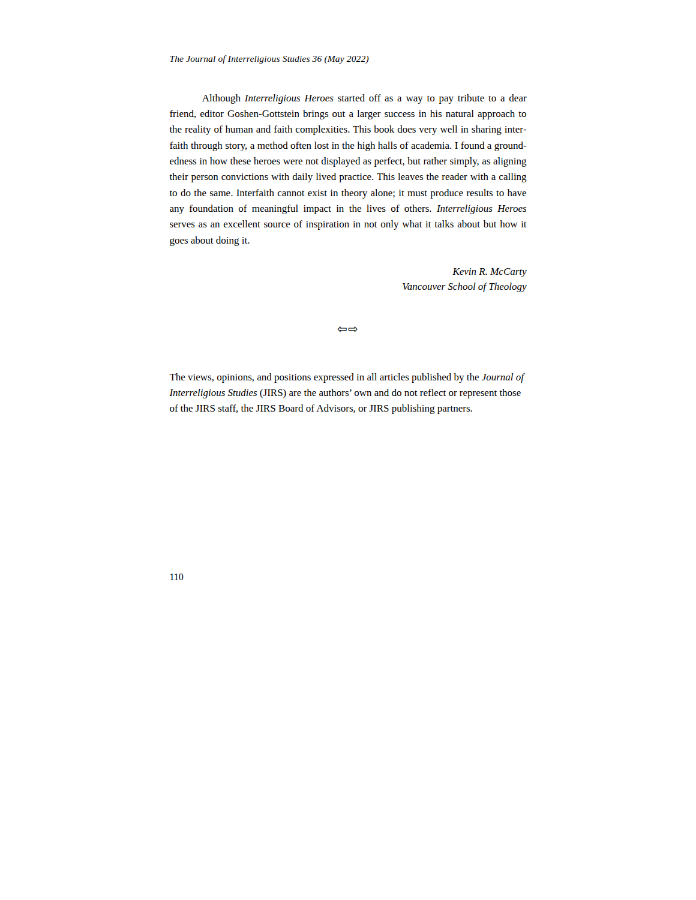The Journal of Interreligious Studies 36 (May 2022)
Although Interreligious Heroes started off as a way to pay tribute to a dear friend, editor Goshen-Gottstein brings out a larger success in his natural approach to the reality of human and faith complexities. This book does very well in sharing interfaith through story, a method often lost in the high halls of academia. I found a groundedness in how these heroes were not displayed as perfect, but rather simply, as aligning their person convictions with daily lived practice. This leaves the reader with a calling to do the same. Interfaith cannot exist in theory alone; it must produce results to have any foundation of meaningful impact in the lives of others. Interreligious Heroes serves as an excellent source of inspiration in not only what it talks about but how it goes about doing it.
Kevin R. McCarty
Vancouver School of Theology
⇦⇨
The views, opinions, and positions expressed in all articles published by the Journal of Interreligious Studies (JIRS) are the authors’ own and do not reflect or represent those of the JIRS staff, the JIRS Board of Advisors, or JIRS publishing partners.
110